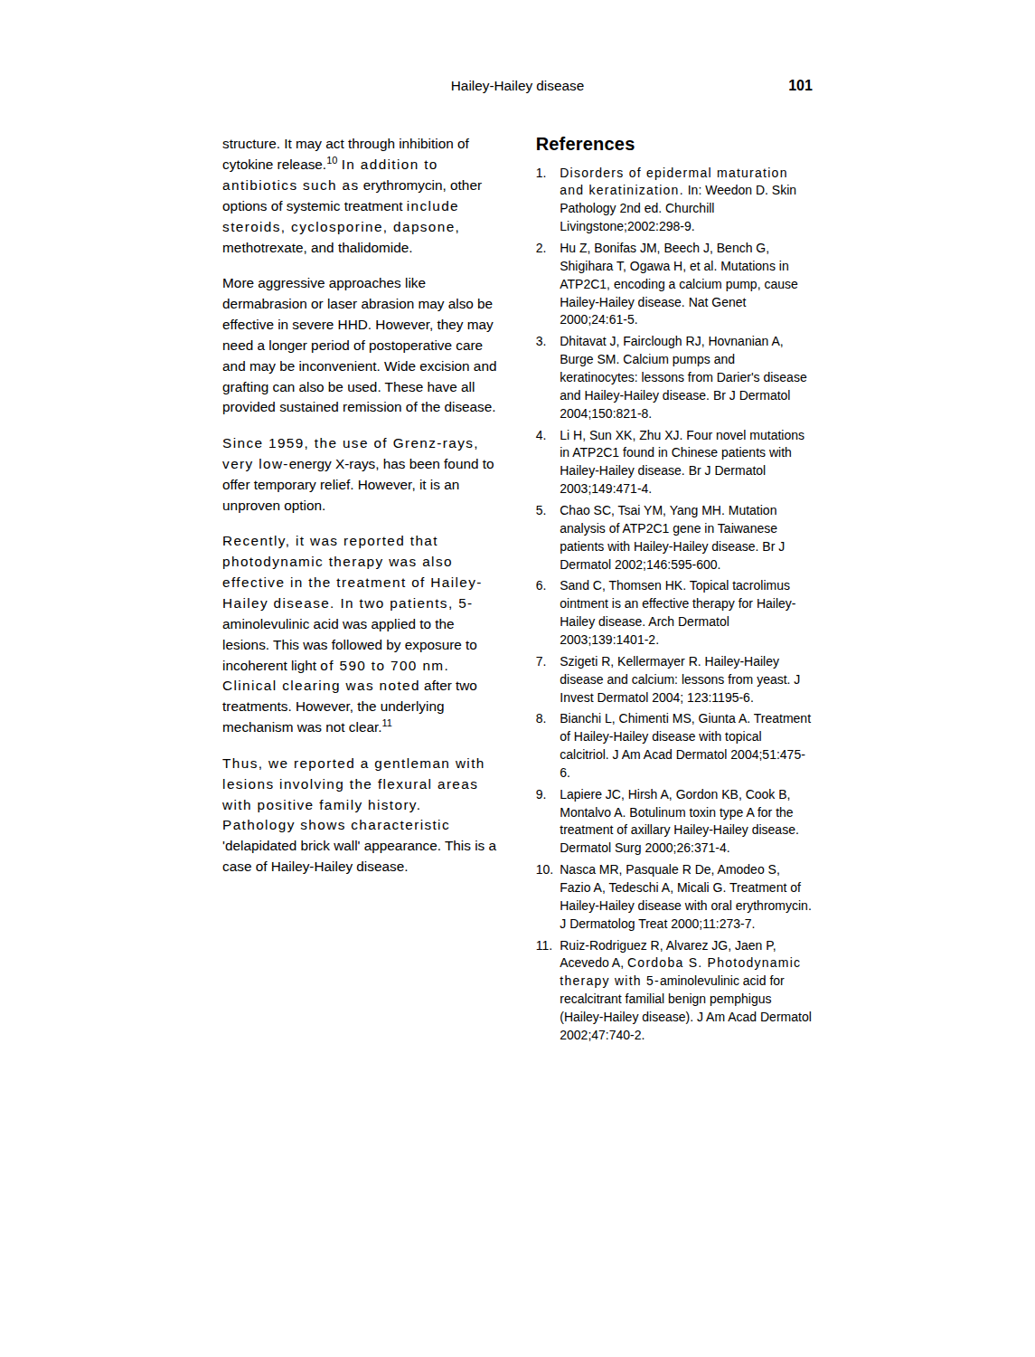Hailey-Hailey disease 101
structure. It may act through inhibition of cytokine release.10 In addition to antibiotics such as erythromycin, other options of systemic treatment include steroids, cyclosporine, dapsone, methotrexate, and thalidomide.
More aggressive approaches like dermabrasion or laser abrasion may also be effective in severe HHD. However, they may need a longer period of postoperative care and may be inconvenient. Wide excision and grafting can also be used. These have all provided sustained remission of the disease.
Since 1959, the use of Grenz-rays, very low-energy X-rays, has been found to offer temporary relief. However, it is an unproven option.
Recently, it was reported that photodynamic therapy was also effective in the treatment of Hailey-Hailey disease. In two patients, 5-aminolevulinic acid was applied to the lesions. This was followed by exposure to incoherent light of 590 to 700 nm. Clinical clearing was noted after two treatments. However, the underlying mechanism was not clear.11
Thus, we reported a gentleman with lesions involving the flexural areas with positive family history. Pathology shows characteristic 'delapidated brick wall' appearance. This is a case of Hailey-Hailey disease.
References
Disorders of epidermal maturation and keratinization. In: Weedon D. Skin Pathology 2nd ed. Churchill Livingstone;2002:298-9.
Hu Z, Bonifas JM, Beech J, Bench G, Shigihara T, Ogawa H, et al. Mutations in ATP2C1, encoding a calcium pump, cause Hailey-Hailey disease. Nat Genet 2000;24:61-5.
Dhitavat J, Fairclough RJ, Hovnanian A, Burge SM. Calcium pumps and keratinocytes: lessons from Darier's disease and Hailey-Hailey disease. Br J Dermatol 2004;150:821-8.
Li H, Sun XK, Zhu XJ. Four novel mutations in ATP2C1 found in Chinese patients with Hailey-Hailey disease. Br J Dermatol 2003;149:471-4.
Chao SC, Tsai YM, Yang MH. Mutation analysis of ATP2C1 gene in Taiwanese patients with Hailey-Hailey disease. Br J Dermatol 2002;146:595-600.
Sand C, Thomsen HK. Topical tacrolimus ointment is an effective therapy for Hailey-Hailey disease. Arch Dermatol 2003;139:1401-2.
Szigeti R, Kellermayer R. Hailey-Hailey disease and calcium: lessons from yeast. J Invest Dermatol 2004; 123:1195-6.
Bianchi L, Chimenti MS, Giunta A. Treatment of Hailey-Hailey disease with topical calcitriol. J Am Acad Dermatol 2004;51:475-6.
Lapiere JC, Hirsh A, Gordon KB, Cook B, Montalvo A. Botulinum toxin type A for the treatment of axillary Hailey-Hailey disease. Dermatol Surg 2000;26:371-4.
Nasca MR, Pasquale R De, Amodeo S, Fazio A, Tedeschi A, Micali G. Treatment of Hailey-Hailey disease with oral erythromycin. J Dermatolog Treat 2000;11:273-7.
Ruiz-Rodriguez R, Alvarez JG, Jaen P, Acevedo A, Cordoba S. Photodynamic therapy with 5-aminolevulinic acid for recalcitrant familial benign pemphigus (Hailey-Hailey disease). J Am Acad Dermatol 2002;47:740-2.